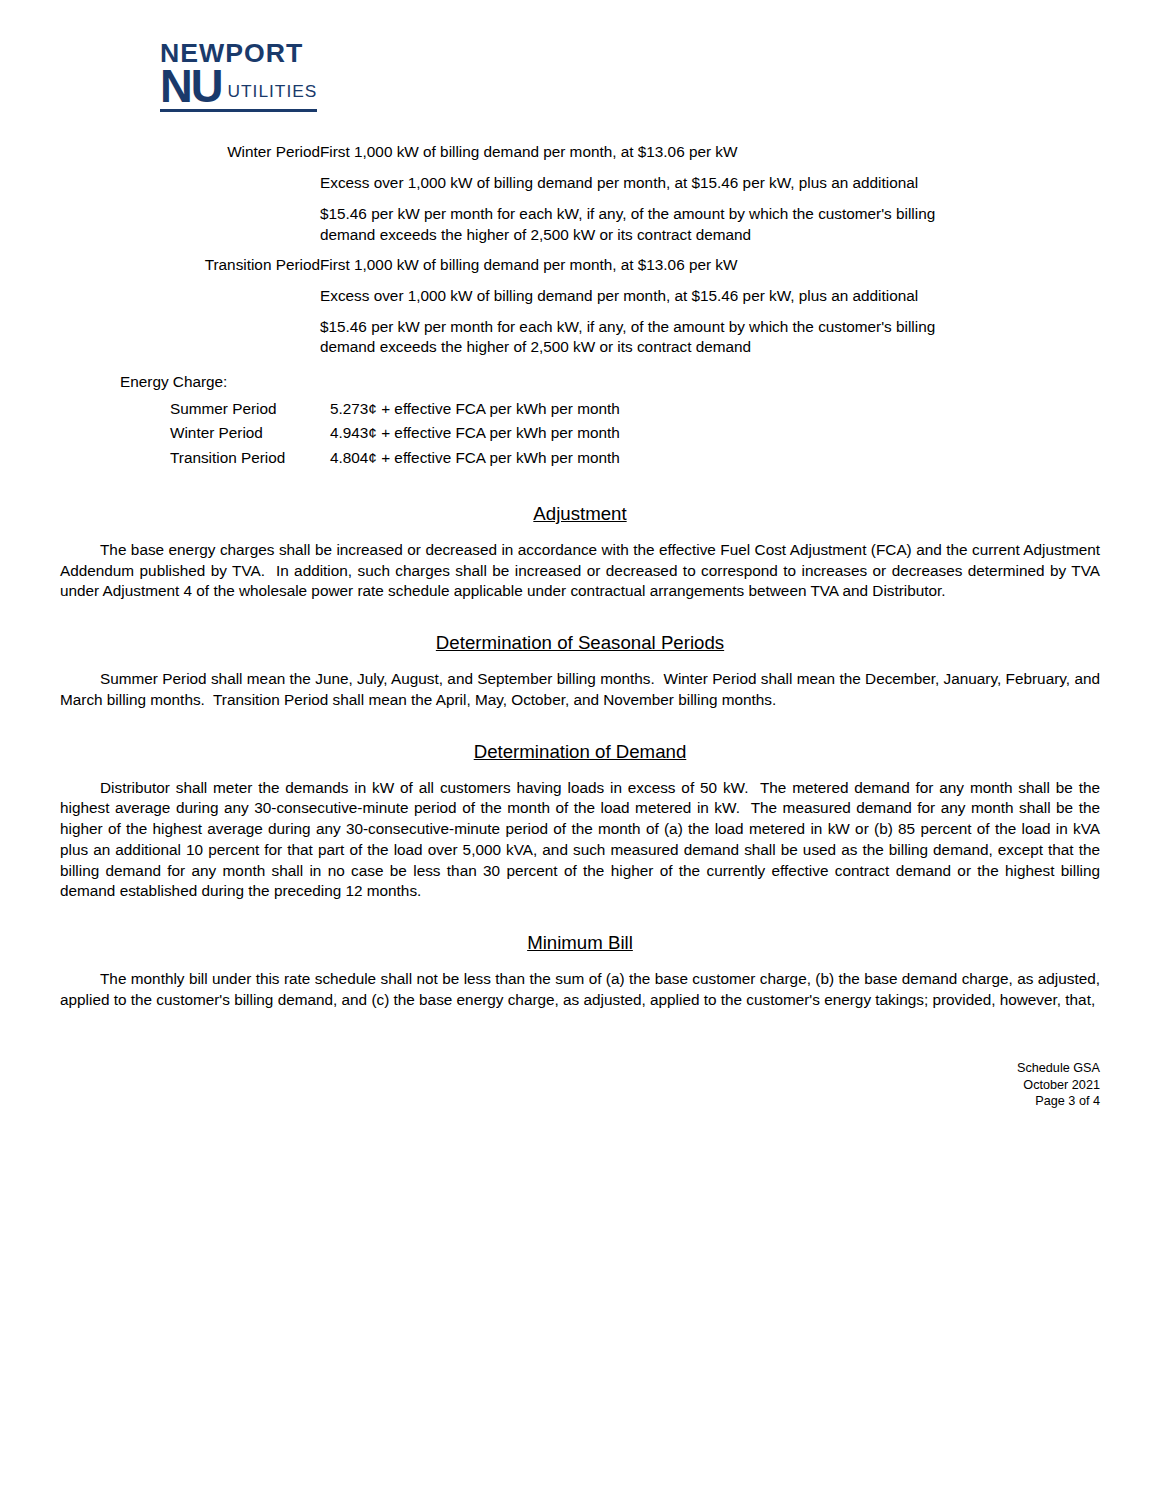NEWPORT
NU UTILITIES
| Winter Period | First 1,000 kW of billing demand per month, at $13.06 per kW |
| | Excess over 1,000 kW of billing demand per month, at $15.46 per kW, plus an additional |
| | $15.46 per kW per month for each kW, if any, of the amount by which the customer's billing demand exceeds the higher of 2,500 kW or its contract demand |
| Transition Period | First 1,000 kW of billing demand per month, at $13.06 per kW |
| | Excess over 1,000 kW of billing demand per month, at $15.46 per kW, plus an additional |
| | $15.46 per kW per month for each kW, if any, of the amount by which the customer's billing demand exceeds the higher of 2,500 kW or its contract demand |
Energy Charge:
| Summer Period | 5.273¢ + effective FCA per kWh per month |
| Winter Period | 4.943¢ + effective FCA per kWh per month |
| Transition Period | 4.804¢ + effective FCA per kWh per month |
Adjustment
The base energy charges shall be increased or decreased in accordance with the effective Fuel Cost Adjustment (FCA) and the current Adjustment Addendum published by TVA. In addition, such charges shall be increased or decreased to correspond to increases or decreases determined by TVA under Adjustment 4 of the wholesale power rate schedule applicable under contractual arrangements between TVA and Distributor.
Determination of Seasonal Periods
Summer Period shall mean the June, July, August, and September billing months. Winter Period shall mean the December, January, February, and March billing months. Transition Period shall mean the April, May, October, and November billing months.
Determination of Demand
Distributor shall meter the demands in kW of all customers having loads in excess of 50 kW. The metered demand for any month shall be the highest average during any 30-consecutive-minute period of the month of the load metered in kW. The measured demand for any month shall be the higher of the highest average during any 30-consecutive-minute period of the month of (a) the load metered in kW or (b) 85 percent of the load in kVA plus an additional 10 percent for that part of the load over 5,000 kVA, and such measured demand shall be used as the billing demand, except that the billing demand for any month shall in no case be less than 30 percent of the higher of the currently effective contract demand or the highest billing demand established during the preceding 12 months.
Minimum Bill
The monthly bill under this rate schedule shall not be less than the sum of (a) the base customer charge, (b) the base demand charge, as adjusted, applied to the customer's billing demand, and (c) the base energy charge, as adjusted, applied to the customer's energy takings; provided, however, that,
Schedule GSA
October 2021
Page 3 of 4